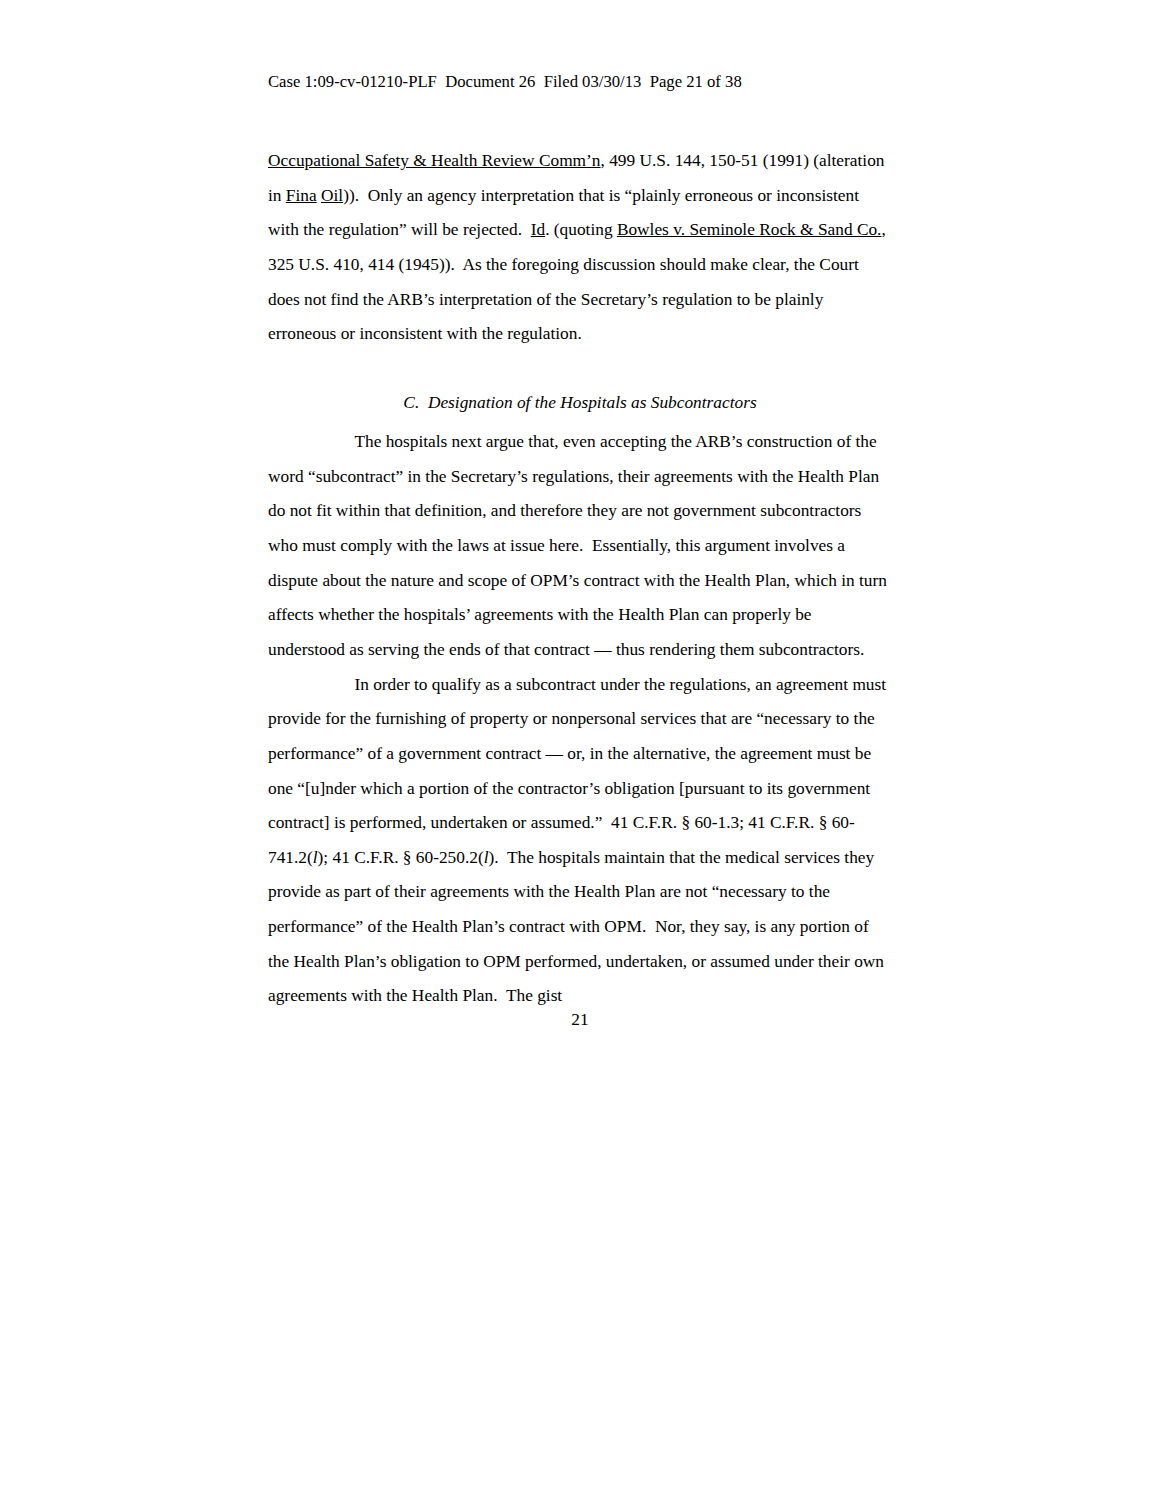Case 1:09-cv-01210-PLF Document 26 Filed 03/30/13 Page 21 of 38
Occupational Safety & Health Review Comm’n, 499 U.S. 144, 150-51 (1991) (alteration in Fina Oil)). Only an agency interpretation that is “plainly erroneous or inconsistent with the regulation” will be rejected. Id. (quoting Bowles v. Seminole Rock & Sand Co., 325 U.S. 410, 414 (1945)). As the foregoing discussion should make clear, the Court does not find the ARB’s interpretation of the Secretary’s regulation to be plainly erroneous or inconsistent with the regulation.
C. Designation of the Hospitals as Subcontractors
The hospitals next argue that, even accepting the ARB’s construction of the word “subcontract” in the Secretary’s regulations, their agreements with the Health Plan do not fit within that definition, and therefore they are not government subcontractors who must comply with the laws at issue here. Essentially, this argument involves a dispute about the nature and scope of OPM’s contract with the Health Plan, which in turn affects whether the hospitals’ agreements with the Health Plan can properly be understood as serving the ends of that contract — thus rendering them subcontractors.
In order to qualify as a subcontract under the regulations, an agreement must provide for the furnishing of property or nonpersonal services that are “necessary to the performance” of a government contract — or, in the alternative, the agreement must be one “[u]nder which a portion of the contractor’s obligation [pursuant to its government contract] is performed, undertaken or assumed.” 41 C.F.R. § 60-1.3; 41 C.F.R. § 60-741.2(l); 41 C.F.R. § 60-250.2(l). The hospitals maintain that the medical services they provide as part of their agreements with the Health Plan are not “necessary to the performance” of the Health Plan’s contract with OPM. Nor, they say, is any portion of the Health Plan’s obligation to OPM performed, undertaken, or assumed under their own agreements with the Health Plan. The gist
21